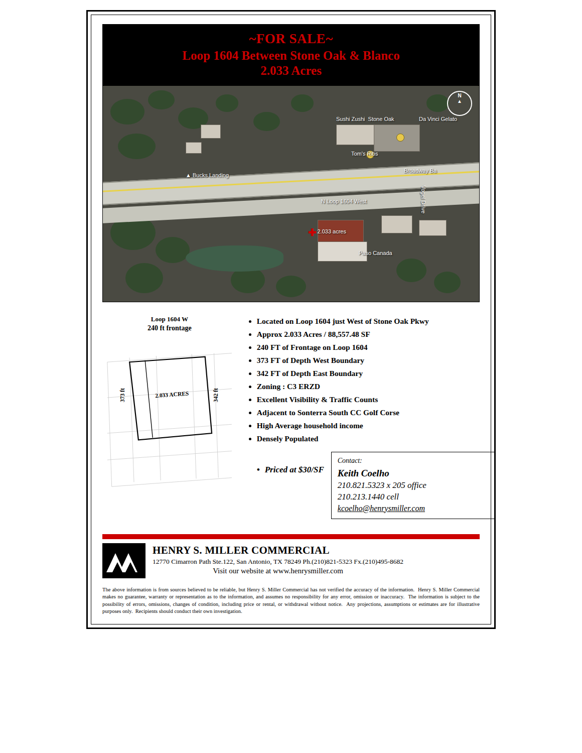~FOR SALE~
Loop 1604 Between Stone Oak & Blanco
2.033 Acres
✚
2.033 acres
▲ Bucks Landing
Sushi Zushi Stone Oak
Da Vinci Gelato
Tom's Ribs
Broadway Ba
N Loop 1604 West
Vogel Drive
Paso Canada
N▲
Loop 1604 W
240 ft frontage
2.033 ACRES 373 ft 342 ft
Located on Loop 1604 just West of Stone Oak Pkwy
Approx 2.033 Acres / 88,557.48 SF
240 FT of Frontage on Loop 1604
373 FT of Depth West Boundary
342 FT of Depth East Boundary
Zoning : C3 ERZD
Excellent Visibility & Traffic Counts
Adjacent to Sonterra South CC Golf Corse
High Average household income
Densely Populated
Priced at $30/SF
Contact:
Keith Coelho
210.821.5323 x 205 office
210.213.1440 cell
kcoelho@henrysmiller.com
HENRY S. MILLER COMMERCIAL
12770 Cimarron Path Ste.122, San Antonio, TX 78249 Ph.(210)821-5323 Fx.(210)495-8682
Visit our website at www.henrysmiller.com
The above information is from sources believed to be reliable, but Henry S. Miller Commercial has not verified the accuracy of the information. Henry S. Miller Commercial makes no guarantee, warranty or representation as to the information, and assumes no responsibility for any error, omission or inaccuracy. The information is subject to the possibility of errors, omissions, changes of condition, including price or rental, or withdrawal without notice. Any projections, assumptions or estimates are for illustrative purposes only. Recipients should conduct their own investigation.